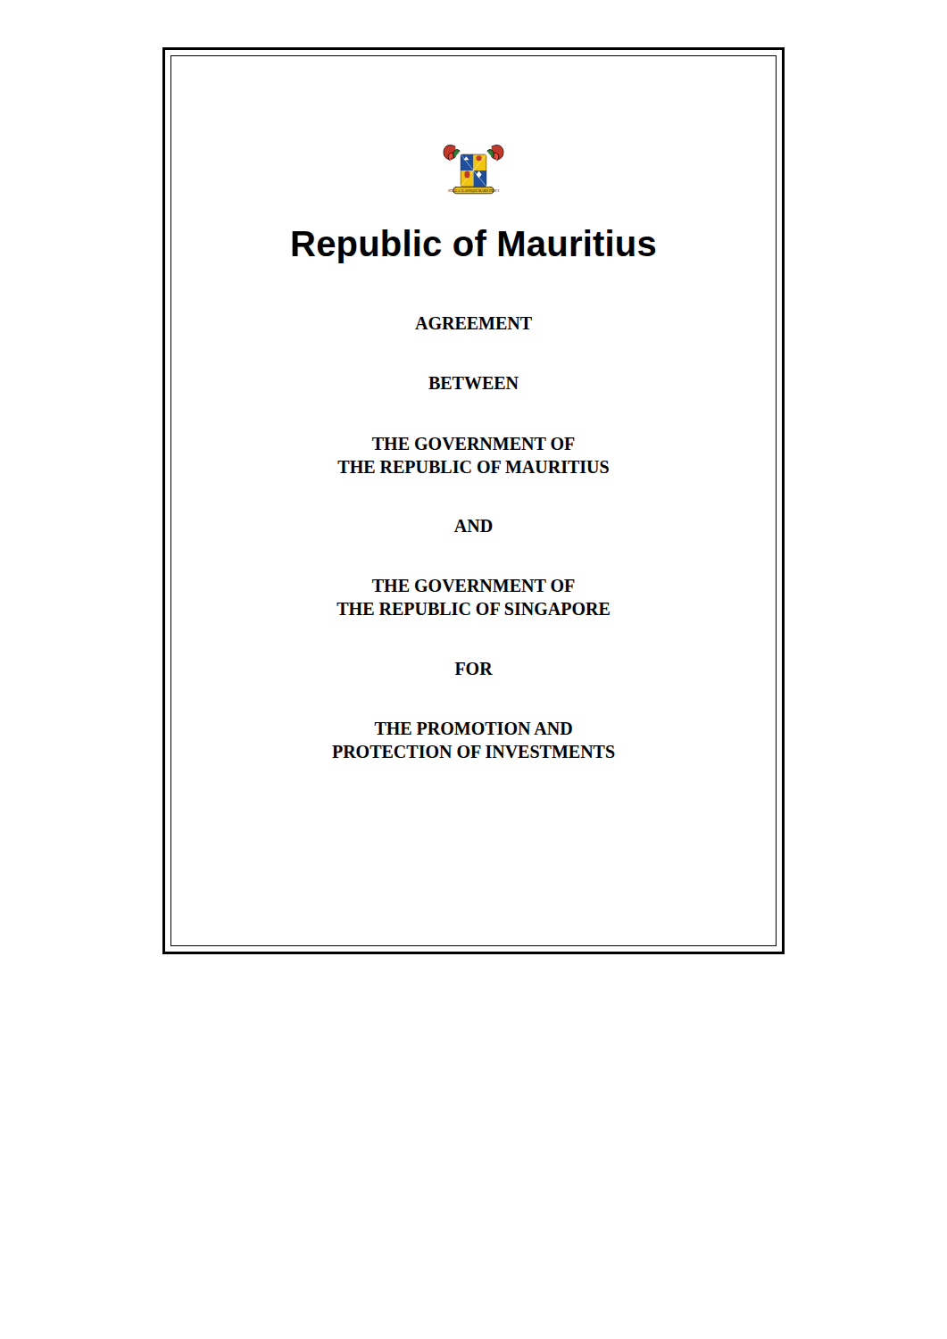Republic of Mauritius
AGREEMENT
BETWEEN
THE GOVERNMENT OF
THE REPUBLIC OF MAURITIUS
AND
THE GOVERNMENT OF
THE REPUBLIC OF SINGAPORE
FOR
THE PROMOTION AND
PROTECTION OF INVESTMENTS